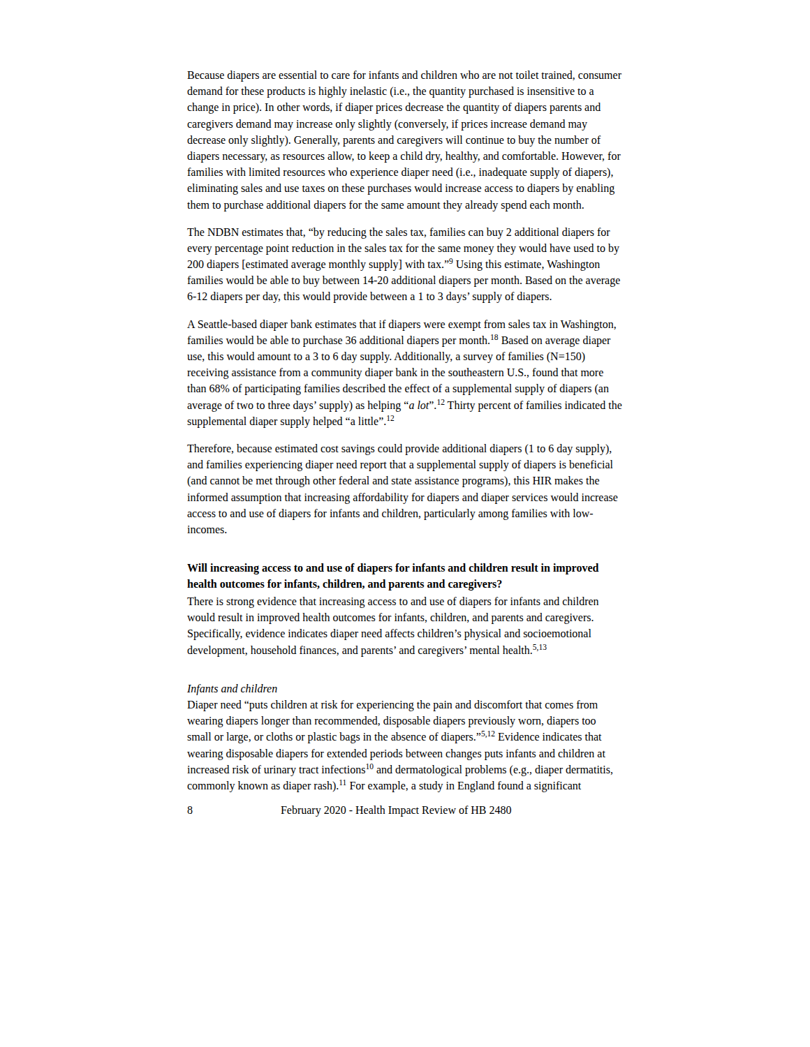Because diapers are essential to care for infants and children who are not toilet trained, consumer demand for these products is highly inelastic (i.e., the quantity purchased is insensitive to a change in price). In other words, if diaper prices decrease the quantity of diapers parents and caregivers demand may increase only slightly (conversely, if prices increase demand may decrease only slightly). Generally, parents and caregivers will continue to buy the number of diapers necessary, as resources allow, to keep a child dry, healthy, and comfortable. However, for families with limited resources who experience diaper need (i.e., inadequate supply of diapers), eliminating sales and use taxes on these purchases would increase access to diapers by enabling them to purchase additional diapers for the same amount they already spend each month.
The NDBN estimates that, “by reducing the sales tax, families can buy 2 additional diapers for every percentage point reduction in the sales tax for the same money they would have used to by 200 diapers [estimated average monthly supply] with tax.”9 Using this estimate, Washington families would be able to buy between 14-20 additional diapers per month. Based on the average 6-12 diapers per day, this would provide between a 1 to 3 days’ supply of diapers.
A Seattle-based diaper bank estimates that if diapers were exempt from sales tax in Washington, families would be able to purchase 36 additional diapers per month.18 Based on average diaper use, this would amount to a 3 to 6 day supply. Additionally, a survey of families (N=150) receiving assistance from a community diaper bank in the southeastern U.S., found that more than 68% of participating families described the effect of a supplemental supply of diapers (an average of two to three days’ supply) as helping “a lot”.12 Thirty percent of families indicated the supplemental diaper supply helped “a little”.12
Therefore, because estimated cost savings could provide additional diapers (1 to 6 day supply), and families experiencing diaper need report that a supplemental supply of diapers is beneficial (and cannot be met through other federal and state assistance programs), this HIR makes the informed assumption that increasing affordability for diapers and diaper services would increase access to and use of diapers for infants and children, particularly among families with low-incomes.
Will increasing access to and use of diapers for infants and children result in improved health outcomes for infants, children, and parents and caregivers?
There is strong evidence that increasing access to and use of diapers for infants and children would result in improved health outcomes for infants, children, and parents and caregivers. Specifically, evidence indicates diaper need affects children’s physical and socioemotional development, household finances, and parents’ and caregivers’ mental health.5,13
Infants and children
Diaper need “puts children at risk for experiencing the pain and discomfort that comes from wearing diapers longer than recommended, disposable diapers previously worn, diapers too small or large, or cloths or plastic bags in the absence of diapers.”5,12 Evidence indicates that wearing disposable diapers for extended periods between changes puts infants and children at increased risk of urinary tract infections10 and dermatological problems (e.g., diaper dermatitis, commonly known as diaper rash).11 For example, a study in England found a significant
8 February 2020 - Health Impact Review of HB 2480